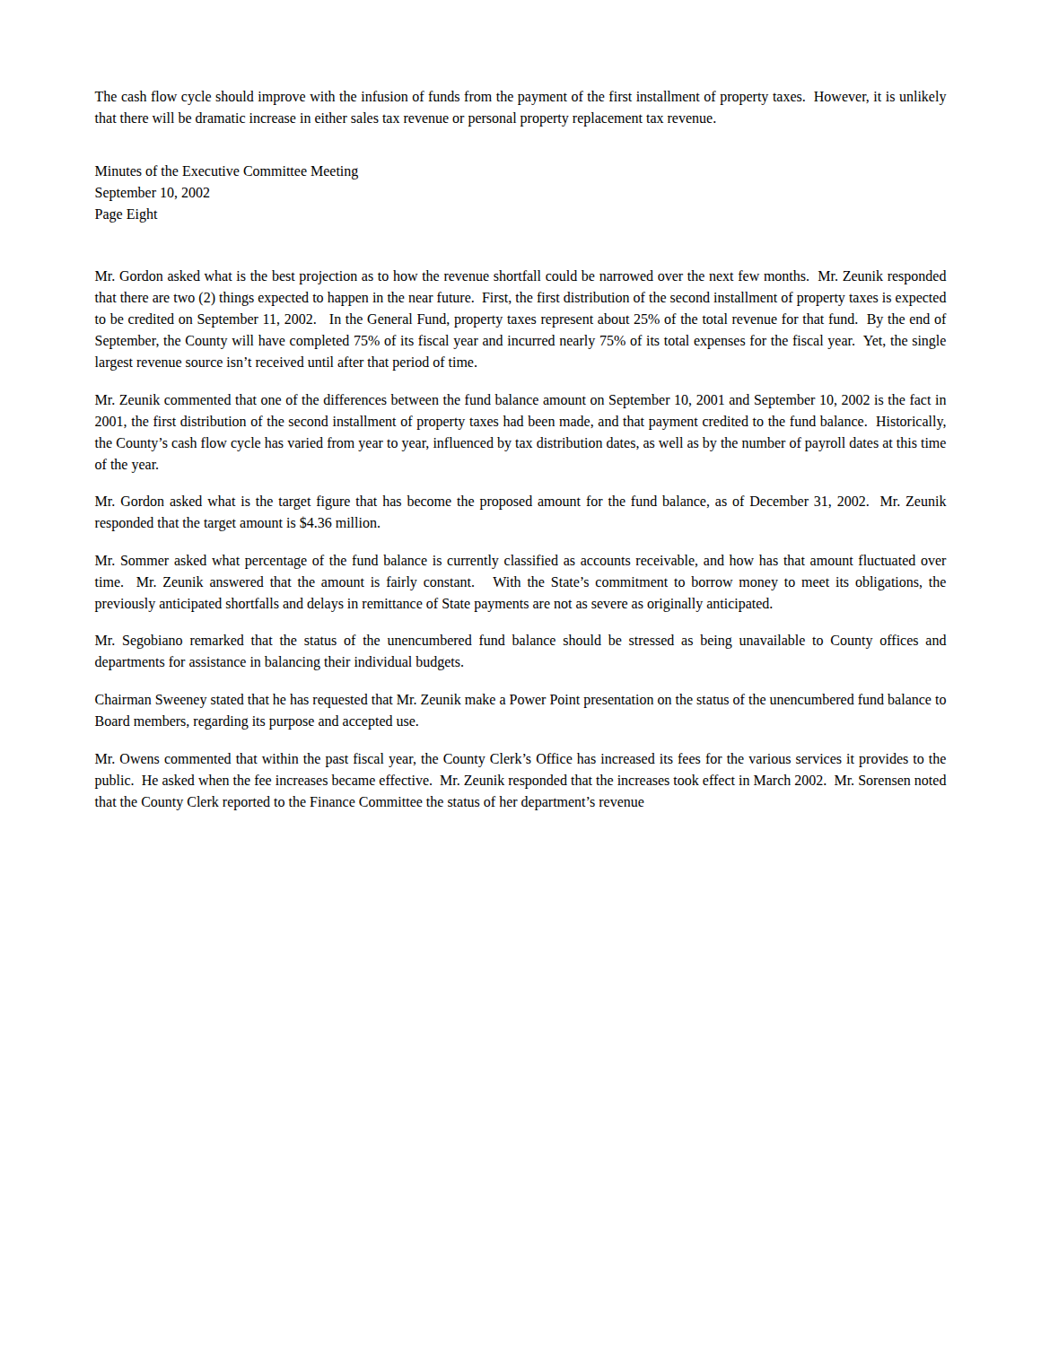The cash flow cycle should improve with the infusion of funds from the payment of the first installment of property taxes. However, it is unlikely that there will be dramatic increase in either sales tax revenue or personal property replacement tax revenue.
Minutes of the Executive Committee Meeting
September 10, 2002
Page Eight
Mr. Gordon asked what is the best projection as to how the revenue shortfall could be narrowed over the next few months. Mr. Zeunik responded that there are two (2) things expected to happen in the near future. First, the first distribution of the second installment of property taxes is expected to be credited on September 11, 2002. In the General Fund, property taxes represent about 25% of the total revenue for that fund. By the end of September, the County will have completed 75% of its fiscal year and incurred nearly 75% of its total expenses for the fiscal year. Yet, the single largest revenue source isn’t received until after that period of time.
Mr. Zeunik commented that one of the differences between the fund balance amount on September 10, 2001 and September 10, 2002 is the fact in 2001, the first distribution of the second installment of property taxes had been made, and that payment credited to the fund balance. Historically, the County’s cash flow cycle has varied from year to year, influenced by tax distribution dates, as well as by the number of payroll dates at this time of the year.
Mr. Gordon asked what is the target figure that has become the proposed amount for the fund balance, as of December 31, 2002. Mr. Zeunik responded that the target amount is $4.36 million.
Mr. Sommer asked what percentage of the fund balance is currently classified as accounts receivable, and how has that amount fluctuated over time. Mr. Zeunik answered that the amount is fairly constant. With the State’s commitment to borrow money to meet its obligations, the previously anticipated shortfalls and delays in remittance of State payments are not as severe as originally anticipated.
Mr. Segobiano remarked that the status of the unencumbered fund balance should be stressed as being unavailable to County offices and departments for assistance in balancing their individual budgets.
Chairman Sweeney stated that he has requested that Mr. Zeunik make a Power Point presentation on the status of the unencumbered fund balance to Board members, regarding its purpose and accepted use.
Mr. Owens commented that within the past fiscal year, the County Clerk’s Office has increased its fees for the various services it provides to the public. He asked when the fee increases became effective. Mr. Zeunik responded that the increases took effect in March 2002. Mr. Sorensen noted that the County Clerk reported to the Finance Committee the status of her department’s revenue